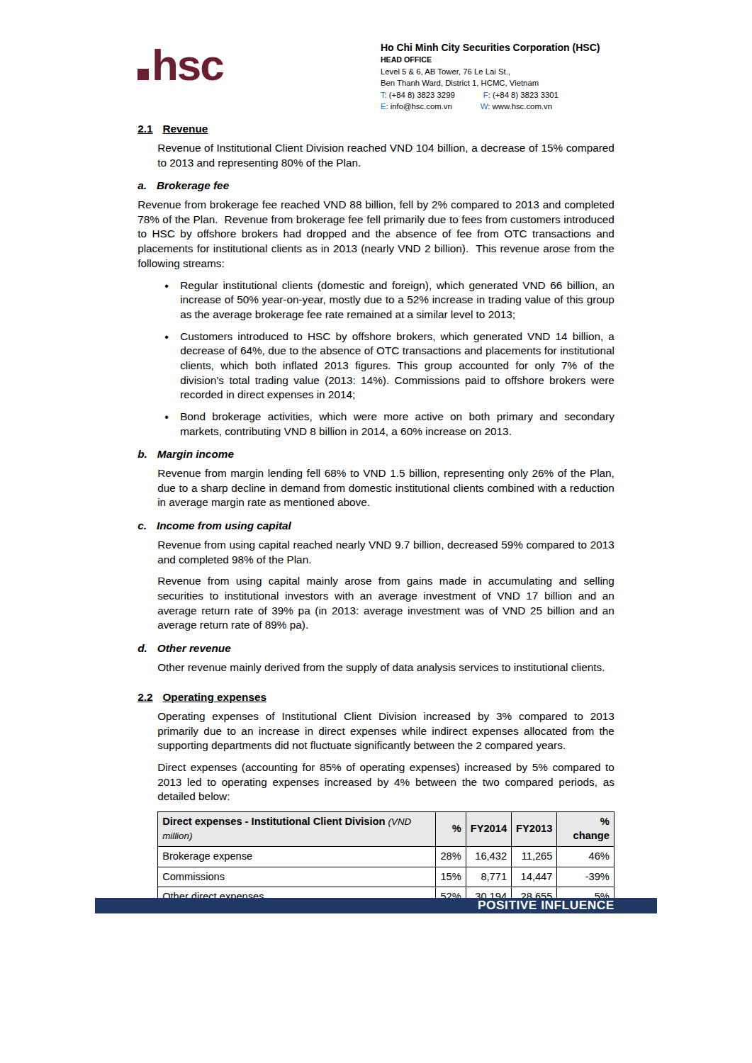hsc
Ho Chi Minh City Securities Corporation (HSC)
HEAD OFFICE
Level 5 & 6, AB Tower, 76 Le Lai St.,
Ben Thanh Ward, District 1, HCMC, Vietnam
T: (+84 8) 3823 3299 F: (+84 8) 3823 3301
E: info@hsc.com.vn W: www.hsc.com.vn
2.1 Revenue
Revenue of Institutional Client Division reached VND 104 billion, a decrease of 15% compared to 2013 and representing 80% of the Plan.
a. Brokerage fee
Revenue from brokerage fee reached VND 88 billion, fell by 2% compared to 2013 and completed 78% of the Plan. Revenue from brokerage fee fell primarily due to fees from customers introduced to HSC by offshore brokers had dropped and the absence of fee from OTC transactions and placements for institutional clients as in 2013 (nearly VND 2 billion). This revenue arose from the following streams:
Regular institutional clients (domestic and foreign), which generated VND 66 billion, an increase of 50% year-on-year, mostly due to a 52% increase in trading value of this group as the average brokerage fee rate remained at a similar level to 2013;
Customers introduced to HSC by offshore brokers, which generated VND 14 billion, a decrease of 64%, due to the absence of OTC transactions and placements for institutional clients, which both inflated 2013 figures. This group accounted for only 7% of the division’s total trading value (2013: 14%). Commissions paid to offshore brokers were recorded in direct expenses in 2014;
Bond brokerage activities, which were more active on both primary and secondary markets, contributing VND 8 billion in 2014, a 60% increase on 2013.
b. Margin income
Revenue from margin lending fell 68% to VND 1.5 billion, representing only 26% of the Plan, due to a sharp decline in demand from domestic institutional clients combined with a reduction in average margin rate as mentioned above.
c. Income from using capital
Revenue from using capital reached nearly VND 9.7 billion, decreased 59% compared to 2013 and completed 98% of the Plan.
Revenue from using capital mainly arose from gains made in accumulating and selling securities to institutional investors with an average investment of VND 17 billion and an average return rate of 39% pa (in 2013: average investment was of VND 25 billion and an average return rate of 89% pa).
d. Other revenue
Other revenue mainly derived from the supply of data analysis services to institutional clients.
2.2 Operating expenses
Operating expenses of Institutional Client Division increased by 3% compared to 2013 primarily due to an increase in direct expenses while indirect expenses allocated from the supporting departments did not fluctuate significantly between the 2 compared years.
Direct expenses (accounting for 85% of operating expenses) increased by 5% compared to 2013 led to operating expenses increased by 4% between the two compared periods, as detailed below:
| Direct expenses - Institutional Client Division (VND million) | % | FY2014 | FY2013 | % change |
| --- | --- | --- | --- | --- |
| Brokerage expense | 28% | 16,432 | 11,265 | 46% |
| Commissions | 15% | 8,771 | 14,447 | -39% |
| Other direct expenses | 52% | 30,194 | 28,655 | 5% |
POSITIVE INFLUENCE